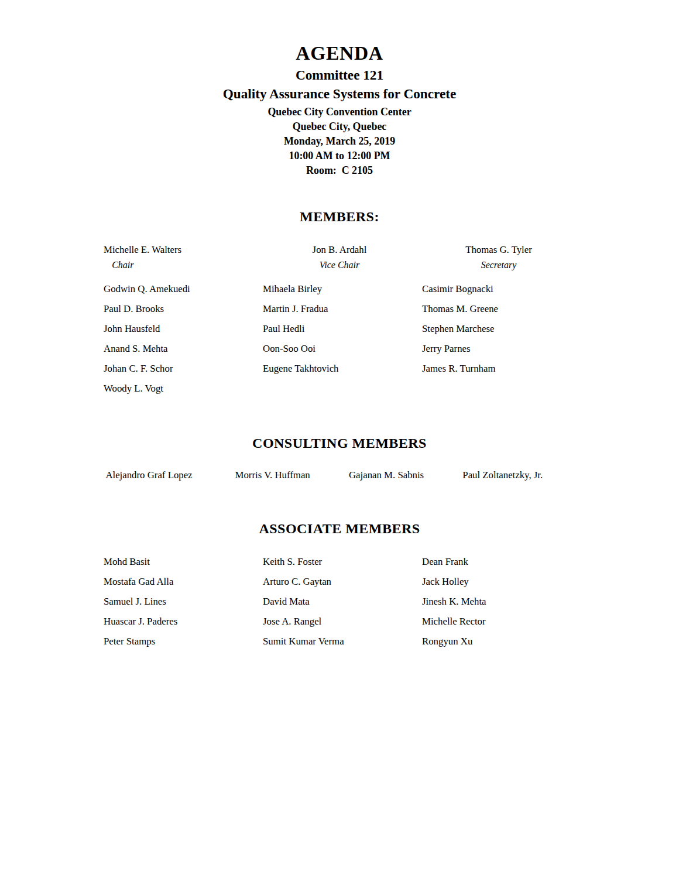AGENDA
Committee 121
Quality Assurance Systems for Concrete
Quebec City Convention Center
Quebec City, Quebec
Monday, March 25, 2019
10:00 AM to 12:00 PM
Room: C 2105
MEMBERS:
| Michelle E. Walters | Jon B. Ardahl | Thomas G. Tyler |
| Chair | Vice Chair | Secretary |
| Godwin Q. Amekuedi | Mihaela Birley | Casimir Bognacki |
| Paul D. Brooks | Martin J. Fradua | Thomas M. Greene |
| John Hausfeld | Paul Hedli | Stephen Marchese |
| Anand S. Mehta | Oon-Soo Ooi | Jerry Parnes |
| Johan C. F. Schor | Eugene Takhtovich | James R. Turnham |
| Woody L. Vogt | | |
CONSULTING MEMBERS
| Alejandro Graf Lopez | Morris V. Huffman | Gajanan M. Sabnis | Paul Zoltanetzky, Jr. |
ASSOCIATE MEMBERS
| Mohd Basit | Keith S. Foster | Dean Frank |
| Mostafa Gad Alla | Arturo C. Gaytan | Jack Holley |
| Samuel J. Lines | David Mata | Jinesh K. Mehta |
| Huascar J. Paderes | Jose A. Rangel | Michelle Rector |
| Peter Stamps | Sumit Kumar Verma | Rongyun Xu |